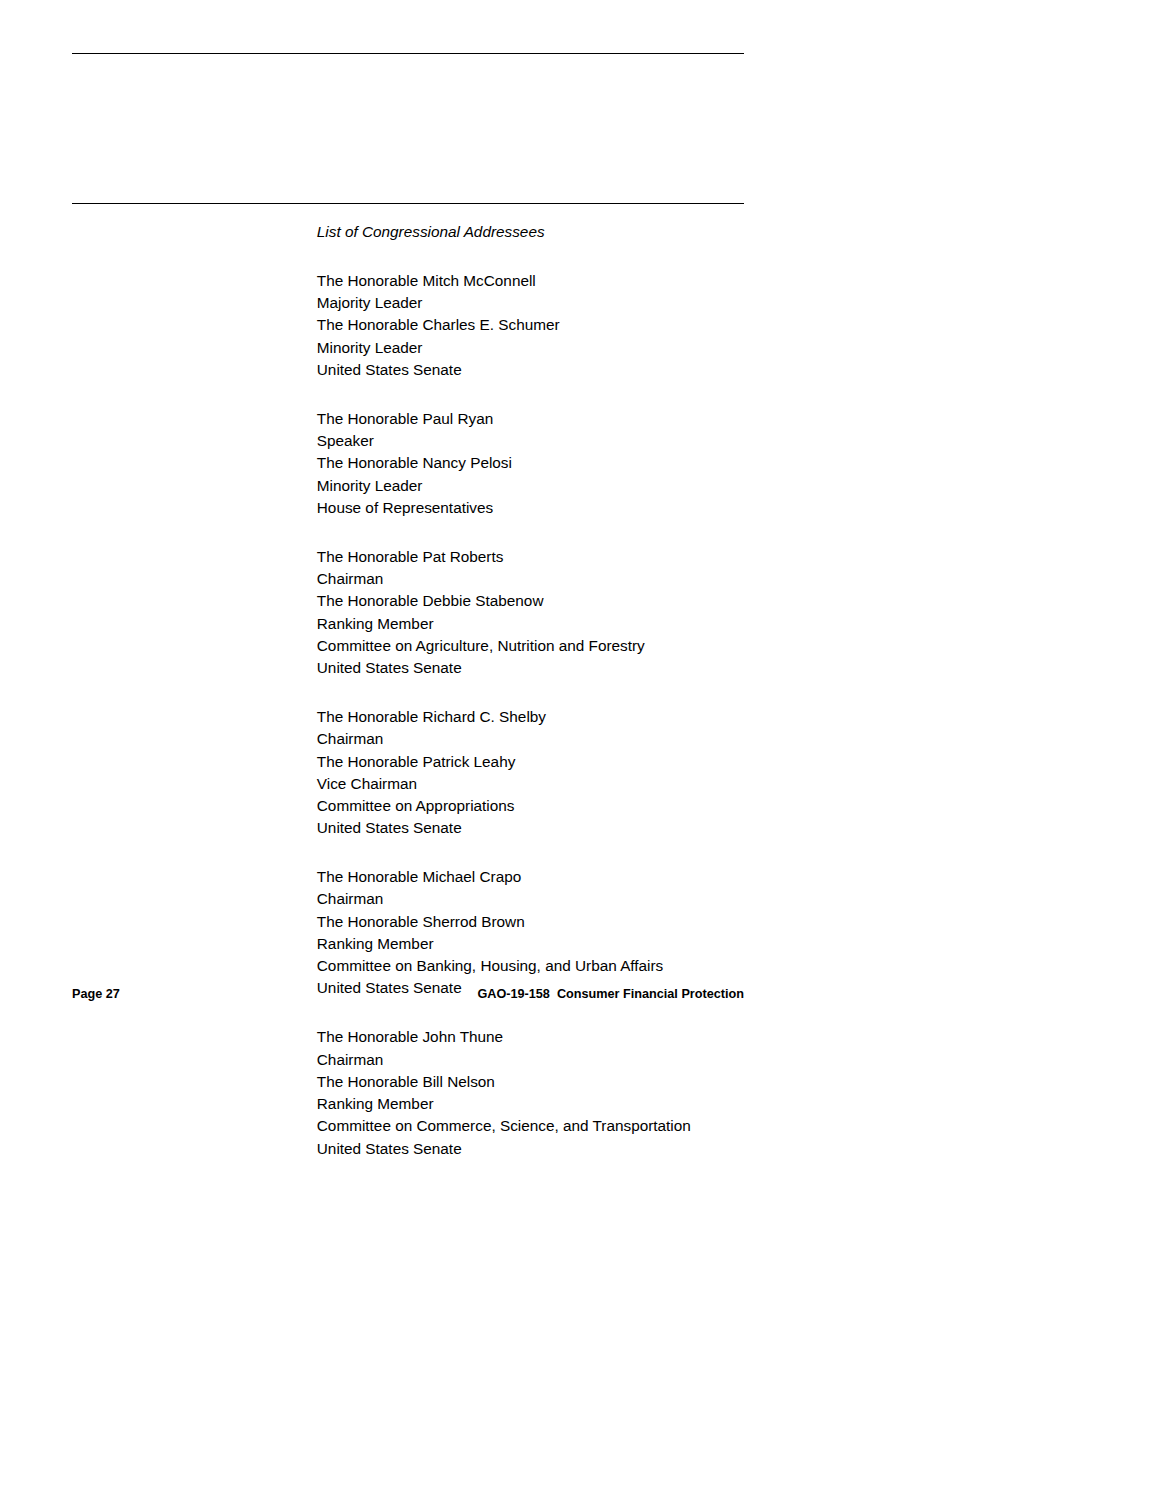List of Congressional Addressees
The Honorable Mitch McConnell
Majority Leader
The Honorable Charles E. Schumer
Minority Leader
United States Senate
The Honorable Paul Ryan
Speaker
The Honorable Nancy Pelosi
Minority Leader
House of Representatives
The Honorable Pat Roberts
Chairman
The Honorable Debbie Stabenow
Ranking Member
Committee on Agriculture, Nutrition and Forestry
United States Senate
The Honorable Richard C. Shelby
Chairman
The Honorable Patrick Leahy
Vice Chairman
Committee on Appropriations
United States Senate
The Honorable Michael Crapo
Chairman
The Honorable Sherrod Brown
Ranking Member
Committee on Banking, Housing, and Urban Affairs
United States Senate
The Honorable John Thune
Chairman
The Honorable Bill Nelson
Ranking Member
Committee on Commerce, Science, and Transportation
United States Senate
Page 27 GAO-19-158 Consumer Financial Protection